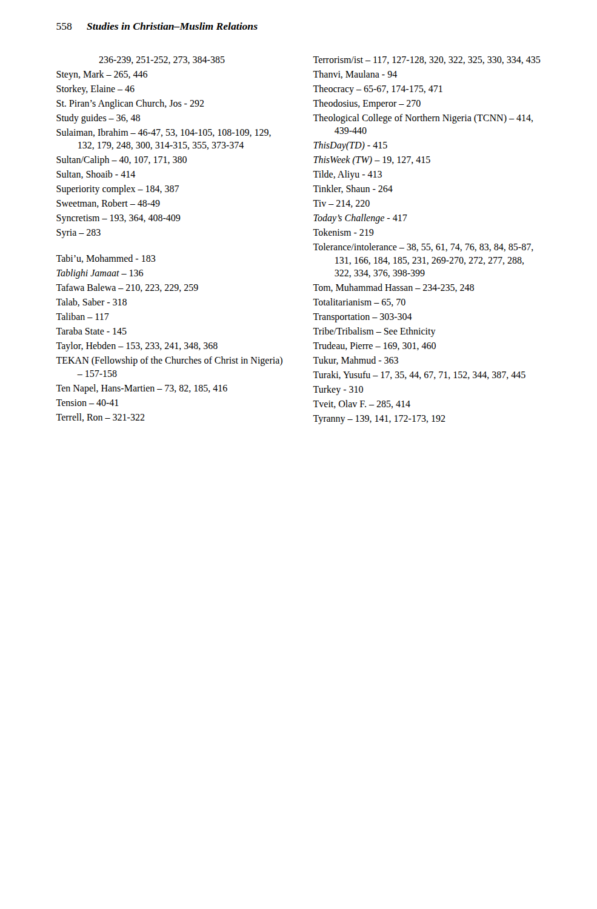558 Studies in Christian–Muslim Relations
236-239, 251-252, 273, 384-385
Steyn, Mark – 265, 446
Storkey, Elaine – 46
St. Piran’s Anglican Church, Jos - 292
Study guides – 36, 48
Sulaiman, Ibrahim – 46-47, 53, 104-105, 108-109, 129, 132, 179, 248, 300, 314-315, 355, 373-374
Sultan/Caliph – 40, 107, 171, 380
Sultan, Shoaib - 414
Superiority complex – 184, 387
Sweetman, Robert – 48-49
Syncretism – 193, 364, 408-409
Syria – 283
Tabi’u, Mohammed - 183
Tablighi Jamaat – 136
Tafawa Balewa – 210, 223, 229, 259
Talab, Saber - 318
Taliban – 117
Taraba State - 145
Taylor, Hebden – 153, 233, 241, 348, 368
TEKAN (Fellowship of the Churches of Christ in Nigeria) – 157-158
Ten Napel, Hans-Martien – 73, 82, 185, 416
Tension – 40-41
Terrell, Ron – 321-322
Terrorism/ist – 117, 127-128, 320, 322, 325, 330, 334, 435
Thanvi, Maulana - 94
Theocracy – 65-67, 174-175, 471
Theodosius, Emperor – 270
Theological College of Northern Nigeria (TCNN) – 414, 439-440
ThisDay(TD) - 415
ThisWeek (TW) – 19, 127, 415
Tilde, Aliyu - 413
Tinkler, Shaun - 264
Tiv – 214, 220
Today’s Challenge - 417
Tokenism - 219
Tolerance/intolerance – 38, 55, 61, 74, 76, 83, 84, 85-87, 131, 166, 184, 185, 231, 269-270, 272, 277, 288, 322, 334, 376, 398-399
Tom, Muhammad Hassan – 234-235, 248
Totalitarianism – 65, 70
Transportation – 303-304
Tribe/Tribalism – See Ethnicity
Trudeau, Pierre – 169, 301, 460
Tukur, Mahmud - 363
Turaki, Yusufu – 17, 35, 44, 67, 71, 152, 344, 387, 445
Turkey - 310
Tveit, Olav F. – 285, 414
Tyranny – 139, 141, 172-173, 192